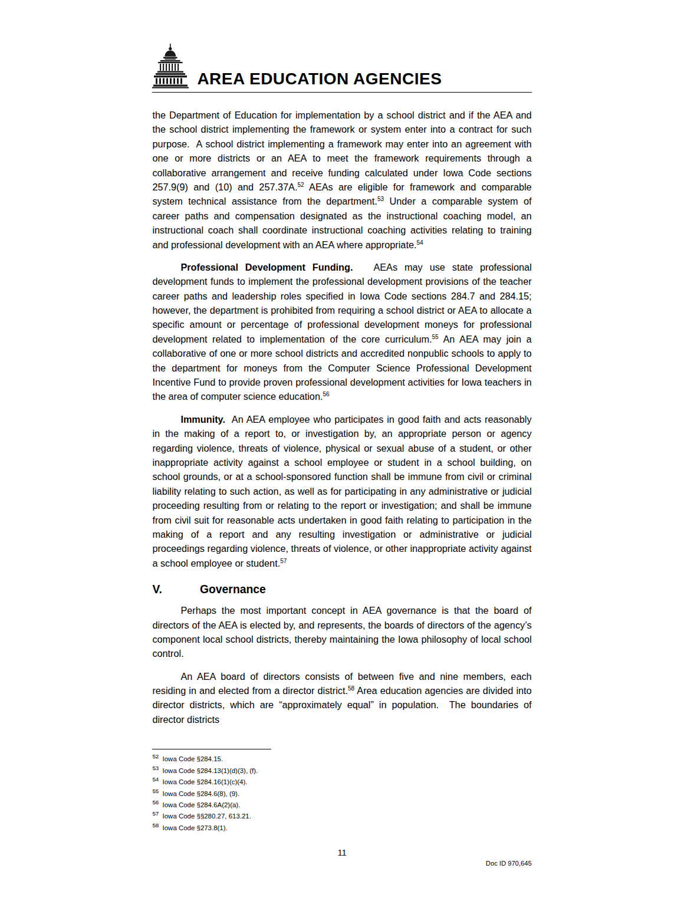AREA EDUCATION AGENCIES
the Department of Education for implementation by a school district and if the AEA and the school district implementing the framework or system enter into a contract for such purpose. A school district implementing a framework may enter into an agreement with one or more districts or an AEA to meet the framework requirements through a collaborative arrangement and receive funding calculated under Iowa Code sections 257.9(9) and (10) and 257.37A.52 AEAs are eligible for framework and comparable system technical assistance from the department.53 Under a comparable system of career paths and compensation designated as the instructional coaching model, an instructional coach shall coordinate instructional coaching activities relating to training and professional development with an AEA where appropriate.54
Professional Development Funding. AEAs may use state professional development funds to implement the professional development provisions of the teacher career paths and leadership roles specified in Iowa Code sections 284.7 and 284.15; however, the department is prohibited from requiring a school district or AEA to allocate a specific amount or percentage of professional development moneys for professional development related to implementation of the core curriculum.55 An AEA may join a collaborative of one or more school districts and accredited nonpublic schools to apply to the department for moneys from the Computer Science Professional Development Incentive Fund to provide proven professional development activities for Iowa teachers in the area of computer science education.56
Immunity. An AEA employee who participates in good faith and acts reasonably in the making of a report to, or investigation by, an appropriate person or agency regarding violence, threats of violence, physical or sexual abuse of a student, or other inappropriate activity against a school employee or student in a school building, on school grounds, or at a school-sponsored function shall be immune from civil or criminal liability relating to such action, as well as for participating in any administrative or judicial proceeding resulting from or relating to the report or investigation; and shall be immune from civil suit for reasonable acts undertaken in good faith relating to participation in the making of a report and any resulting investigation or administrative or judicial proceedings regarding violence, threats of violence, or other inappropriate activity against a school employee or student.57
V. Governance
Perhaps the most important concept in AEA governance is that the board of directors of the AEA is elected by, and represents, the boards of directors of the agency’s component local school districts, thereby maintaining the Iowa philosophy of local school control.
An AEA board of directors consists of between five and nine members, each residing in and elected from a director district.58 Area education agencies are divided into director districts, which are “approximately equal” in population. The boundaries of director districts
52 Iowa Code §284.15.
53 Iowa Code §284.13(1)(d)(3), (f).
54 Iowa Code §284.16(1)(c)(4).
55 Iowa Code §284.6(8), (9).
56 Iowa Code §284.6A(2)(a).
57 Iowa Code §§280.27, 613.21.
58 Iowa Code §273.8(1).
11
Doc ID 970,645